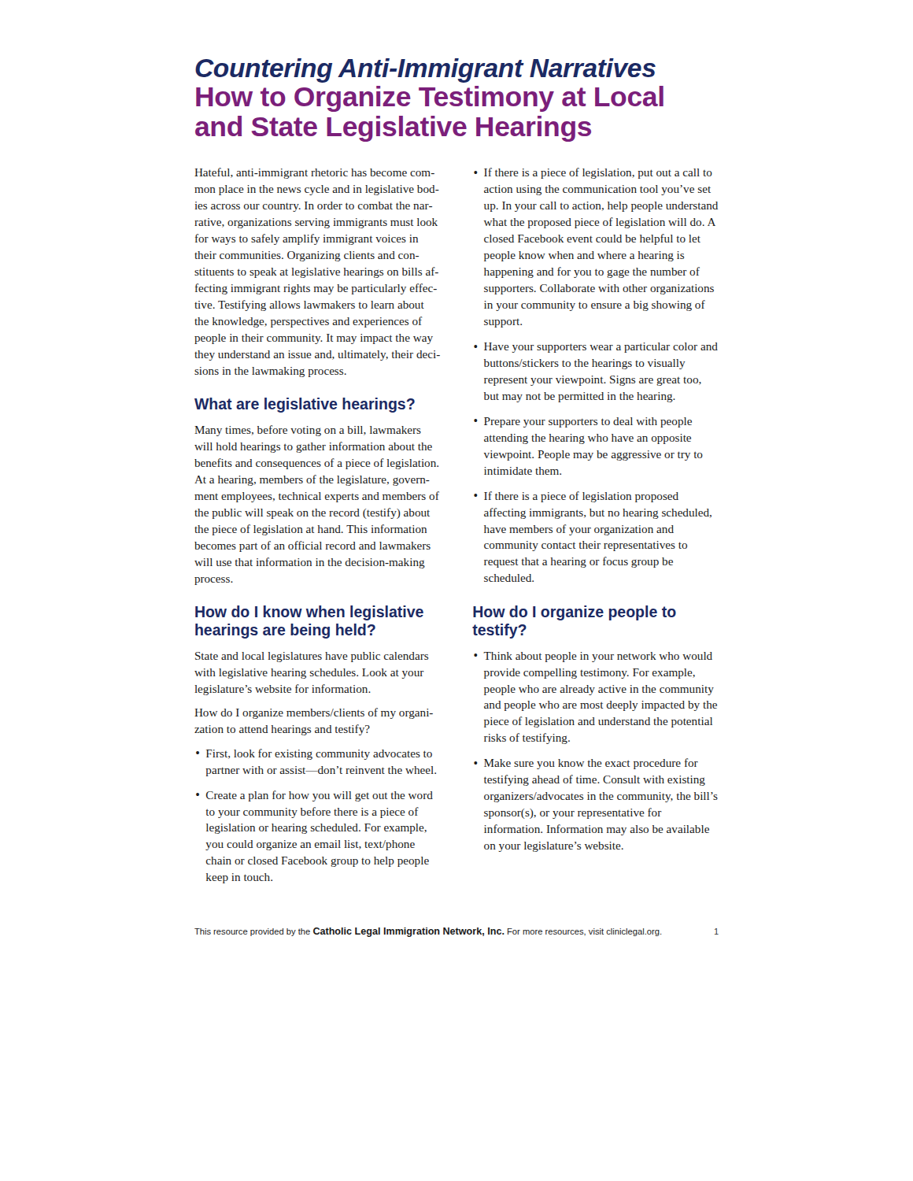Countering Anti-Immigrant Narratives How to Organize Testimony at Local and State Legislative Hearings
Hateful, anti-immigrant rhetoric has become common place in the news cycle and in legislative bodies across our country. In order to combat the narrative, organizations serving immigrants must look for ways to safely amplify immigrant voices in their communities. Organizing clients and constituents to speak at legislative hearings on bills affecting immigrant rights may be particularly effective. Testifying allows lawmakers to learn about the knowledge, perspectives and experiences of people in their community. It may impact the way they understand an issue and, ultimately, their decisions in the lawmaking process.
What are legislative hearings?
Many times, before voting on a bill, lawmakers will hold hearings to gather information about the benefits and consequences of a piece of legislation. At a hearing, members of the legislature, government employees, technical experts and members of the public will speak on the record (testify) about the piece of legislation at hand. This information becomes part of an official record and lawmakers will use that information in the decision-making process.
How do I know when legislative hearings are being held?
State and local legislatures have public calendars with legislative hearing schedules. Look at your legislature’s website for information.
How do I organize members/clients of my organization to attend hearings and testify?
First, look for existing community advocates to partner with or assist—don’t reinvent the wheel.
Create a plan for how you will get out the word to your community before there is a piece of legislation or hearing scheduled. For example, you could organize an email list, text/phone chain or closed Facebook group to help people keep in touch.
If there is a piece of legislation, put out a call to action using the communication tool you’ve set up. In your call to action, help people understand what the proposed piece of legislation will do. A closed Facebook event could be helpful to let people know when and where a hearing is happening and for you to gage the number of supporters. Collaborate with other organizations in your community to ensure a big showing of support.
Have your supporters wear a particular color and buttons/stickers to the hearings to visually represent your viewpoint. Signs are great too, but may not be permitted in the hearing.
Prepare your supporters to deal with people attending the hearing who have an opposite viewpoint. People may be aggressive or try to intimidate them.
If there is a piece of legislation proposed affecting immigrants, but no hearing scheduled, have members of your organization and community contact their representatives to request that a hearing or focus group be scheduled.
How do I organize people to testify?
Think about people in your network who would provide compelling testimony. For example, people who are already active in the community and people who are most deeply impacted by the piece of legislation and understand the potential risks of testifying.
Make sure you know the exact procedure for testifying ahead of time. Consult with existing organizers/advocates in the community, the bill’s sponsor(s), or your representative for information. Information may also be available on your legislature’s website.
This resource provided by the Catholic Legal Immigration Network, Inc. For more resources, visit cliniclegal.org.
1